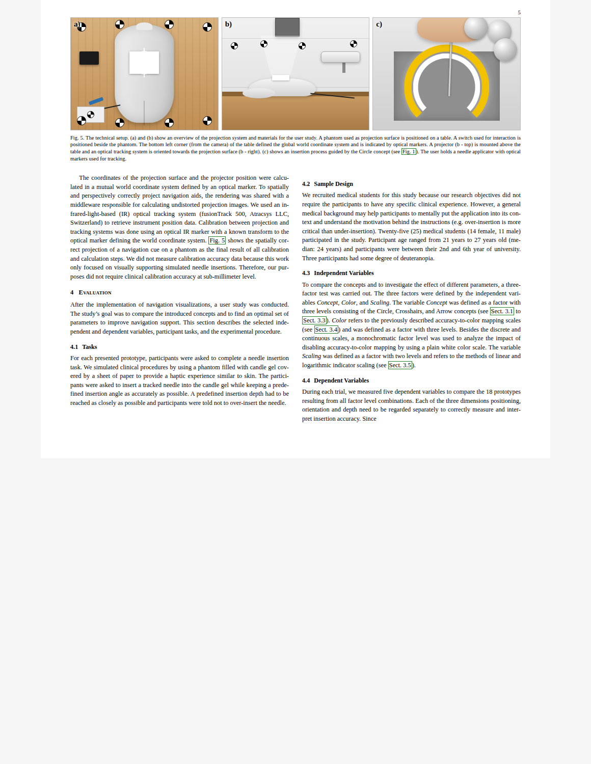5
a)
b)
c)
Fig. 5. The technical setup. (a) and (b) show an overview of the projection system and materials for the user study. A phantom used as projection surface is positioned on a table. A switch used for interaction is positioned beside the phantom. The bottom left corner (from the camera) of the table defined the global world coordinate system and is indicated by optical markers. A projector (b - top) is mounted above the table and an optical tracking system is oriented towards the projection surface (b - right). (c) shows an insertion process guided by the Circle concept (see Fig. 1). The user holds a needle applicator with optical markers used for tracking.
The coordinates of the projection surface and the projector position were calculated in a mutual world coordinate system defined by an optical marker. To spatially and perspectively correctly project navigation aids, the rendering was shared with a middleware responsible for calculating undistorted projection images. We used an infrared-light-based (IR) optical tracking system (fusionTrack 500, Atracsys LLC, Switzerland) to retrieve instrument position data. Calibration between projection and tracking systems was done using an optical IR marker with a known transform to the optical marker defining the world coordinate system. Fig. 5 shows the spatially correct projection of a navigation cue on a phantom as the final result of all calibration and calculation steps. We did not measure calibration accuracy data because this work only focused on visually supporting simulated needle insertions. Therefore, our purposes did not require clinical calibration accuracy at sub-millimeter level.
4 Evaluation
After the implementation of navigation visualizations, a user study was conducted. The study’s goal was to compare the introduced concepts and to find an optimal set of parameters to improve navigation support. This section describes the selected independent and dependent variables, participant tasks, and the experimental procedure.
4.1 Tasks
For each presented prototype, participants were asked to complete a needle insertion task. We simulated clinical procedures by using a phantom filled with candle gel covered by a sheet of paper to provide a haptic experience similar to skin. The participants were asked to insert a tracked needle into the candle gel while keeping a predefined insertion angle as accurately as possible. A predefined insertion depth had to be reached as closely as possible and participants were told not to over-insert the needle.
4.2 Sample Design
We recruited medical students for this study because our research objectives did not require the participants to have any specific clinical experience. However, a general medical background may help participants to mentally put the application into its context and understand the motivation behind the instructions (e.g. over-insertion is more critical than under-insertion). Twenty-five (25) medical students (14 female, 11 male) participated in the study. Participant age ranged from 21 years to 27 years old (median: 24 years) and participants were between their 2nd and 6th year of university. Three participants had some degree of deuteranopia.
4.3 Independent Variables
To compare the concepts and to investigate the effect of different parameters, a three-factor test was carried out. The three factors were defined by the independent variables Concept, Color, and Scaling. The variable Concept was defined as a factor with three levels consisting of the Circle, Crosshairs, and Arrow concepts (see Sect. 3.1 to Sect. 3.3). Color refers to the previously described accuracy-to-color mapping scales (see Sect. 3.4) and was defined as a factor with three levels. Besides the discrete and continuous scales, a monochromatic factor level was used to analyze the impact of disabling accuracy-to-color mapping by using a plain white color scale. The variable Scaling was defined as a factor with two levels and refers to the methods of linear and logarithmic indicator scaling (see Sect. 3.5).
4.4 Dependent Variables
During each trial, we measured five dependent variables to compare the 18 prototypes resulting from all factor level combinations. Each of the three dimensions positioning, orientation and depth need to be regarded separately to correctly measure and interpret insertion accuracy. Since